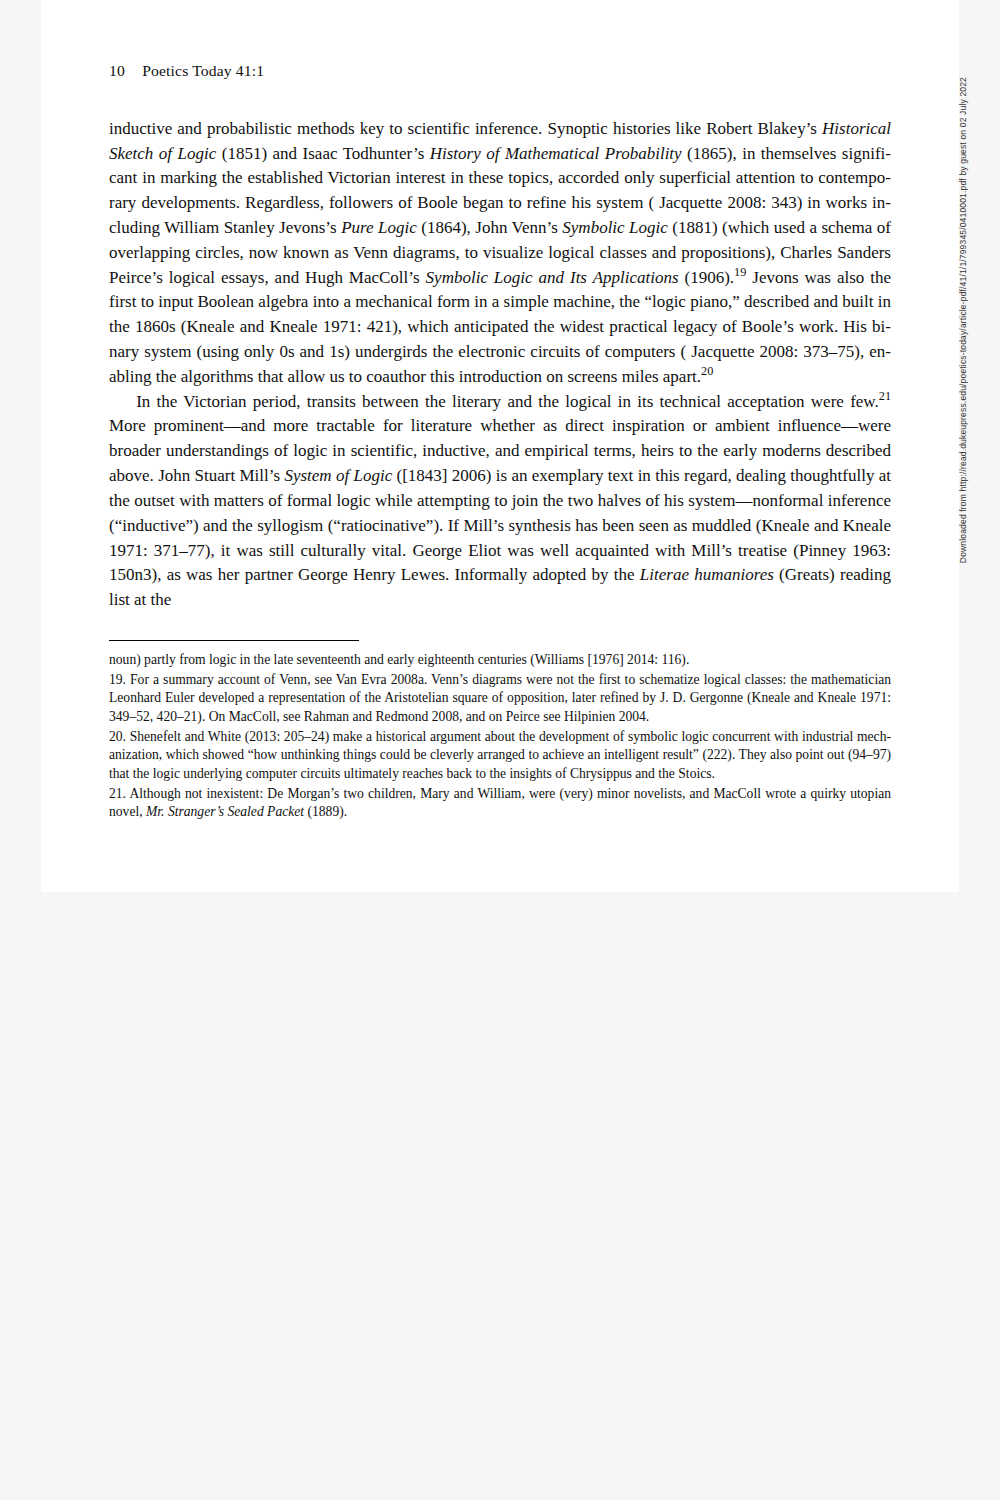Downloaded from http://read.dukeupress.edu/poetics-today/article-pdf/41/1/1/799345/0410001.pdf by guest on 02 July 2022
10 Poetics Today 41:1
inductive and probabilistic methods key to scientific inference. Synoptic histories like Robert Blakey’s Historical Sketch of Logic (1851) and Isaac Todhunter’s History of Mathematical Probability (1865), in themselves significant in marking the established Victorian interest in these topics, accorded only superficial attention to contemporary developments. Regardless, followers of Boole began to refine his system ( Jacquette 2008: 343) in works including William Stanley Jevons’s Pure Logic (1864), John Venn’s Symbolic Logic (1881) (which used a schema of overlapping circles, now known as Venn diagrams, to visualize logical classes and propositions), Charles Sanders Peirce’s logical essays, and Hugh MacColl’s Symbolic Logic and Its Applications (1906).19 Jevons was also the first to input Boolean algebra into a mechanical form in a simple machine, the “logic piano,” described and built in the 1860s (Kneale and Kneale 1971: 421), which anticipated the widest practical legacy of Boole’s work. His binary system (using only 0s and 1s) undergirds the electronic circuits of computers ( Jacquette 2008: 373–75), enabling the algorithms that allow us to coauthor this introduction on screens miles apart.20
In the Victorian period, transits between the literary and the logical in its technical acceptation were few.21 More prominent—and more tractable for literature whether as direct inspiration or ambient influence—were broader understandings of logic in scientific, inductive, and empirical terms, heirs to the early moderns described above. John Stuart Mill’s System of Logic ([1843] 2006) is an exemplary text in this regard, dealing thoughtfully at the outset with matters of formal logic while attempting to join the two halves of his system—nonformal inference (“inductive”) and the syllogism (“ratiocinative”). If Mill’s synthesis has been seen as muddled (Kneale and Kneale 1971: 371–77), it was still culturally vital. George Eliot was well acquainted with Mill’s treatise (Pinney 1963: 150n3), as was her partner George Henry Lewes. Informally adopted by the Literae humaniores (Greats) reading list at the
noun) partly from logic in the late seventeenth and early eighteenth centuries (Williams [1976] 2014: 116).
19. For a summary account of Venn, see Van Evra 2008a. Venn’s diagrams were not the first to schematize logical classes: the mathematician Leonhard Euler developed a representation of the Aristotelian square of opposition, later refined by J. D. Gergonne (Kneale and Kneale 1971: 349–52, 420–21). On MacColl, see Rahman and Redmond 2008, and on Peirce see Hilpinien 2004.
20. Shenefelt and White (2013: 205–24) make a historical argument about the development of symbolic logic concurrent with industrial mechanization, which showed “how unthinking things could be cleverly arranged to achieve an intelligent result” (222). They also point out (94–97) that the logic underlying computer circuits ultimately reaches back to the insights of Chrysippus and the Stoics.
21. Although not inexistent: De Morgan’s two children, Mary and William, were (very) minor novelists, and MacColl wrote a quirky utopian novel, Mr. Stranger’s Sealed Packet (1889).